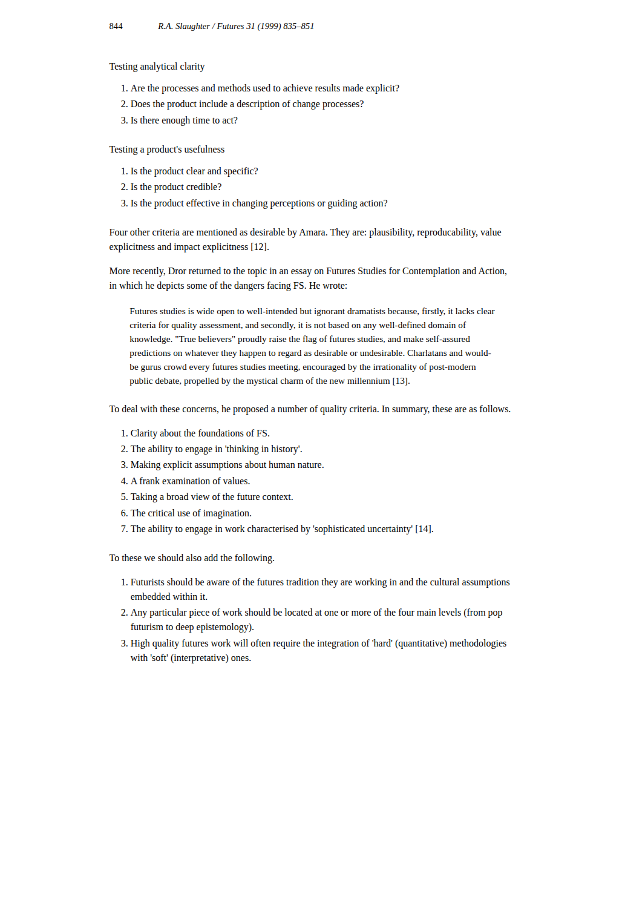844 R.A. Slaughter / Futures 31 (1999) 835–851
Testing analytical clarity
Are the processes and methods used to achieve results made explicit?
Does the product include a description of change processes?
Is there enough time to act?
Testing a product's usefulness
Is the product clear and specific?
Is the product credible?
Is the product effective in changing perceptions or guiding action?
Four other criteria are mentioned as desirable by Amara. They are: plausibility, reproducability, value explicitness and impact explicitness [12].
More recently, Dror returned to the topic in an essay on Futures Studies for Contemplation and Action, in which he depicts some of the dangers facing FS. He wrote:
Futures studies is wide open to well-intended but ignorant dramatists because, firstly, it lacks clear criteria for quality assessment, and secondly, it is not based on any well-defined domain of knowledge. "True believers" proudly raise the flag of futures studies, and make self-assured predictions on whatever they happen to regard as desirable or undesirable. Charlatans and would-be gurus crowd every futures studies meeting, encouraged by the irrationality of post-modern public debate, propelled by the mystical charm of the new millennium [13].
To deal with these concerns, he proposed a number of quality criteria. In summary, these are as follows.
Clarity about the foundations of FS.
The ability to engage in 'thinking in history'.
Making explicit assumptions about human nature.
A frank examination of values.
Taking a broad view of the future context.
The critical use of imagination.
The ability to engage in work characterised by 'sophisticated uncertainty' [14].
To these we should also add the following.
Futurists should be aware of the futures tradition they are working in and the cultural assumptions embedded within it.
Any particular piece of work should be located at one or more of the four main levels (from pop futurism to deep epistemology).
High quality futures work will often require the integration of 'hard' (quantitative) methodologies with 'soft' (interpretative) ones.